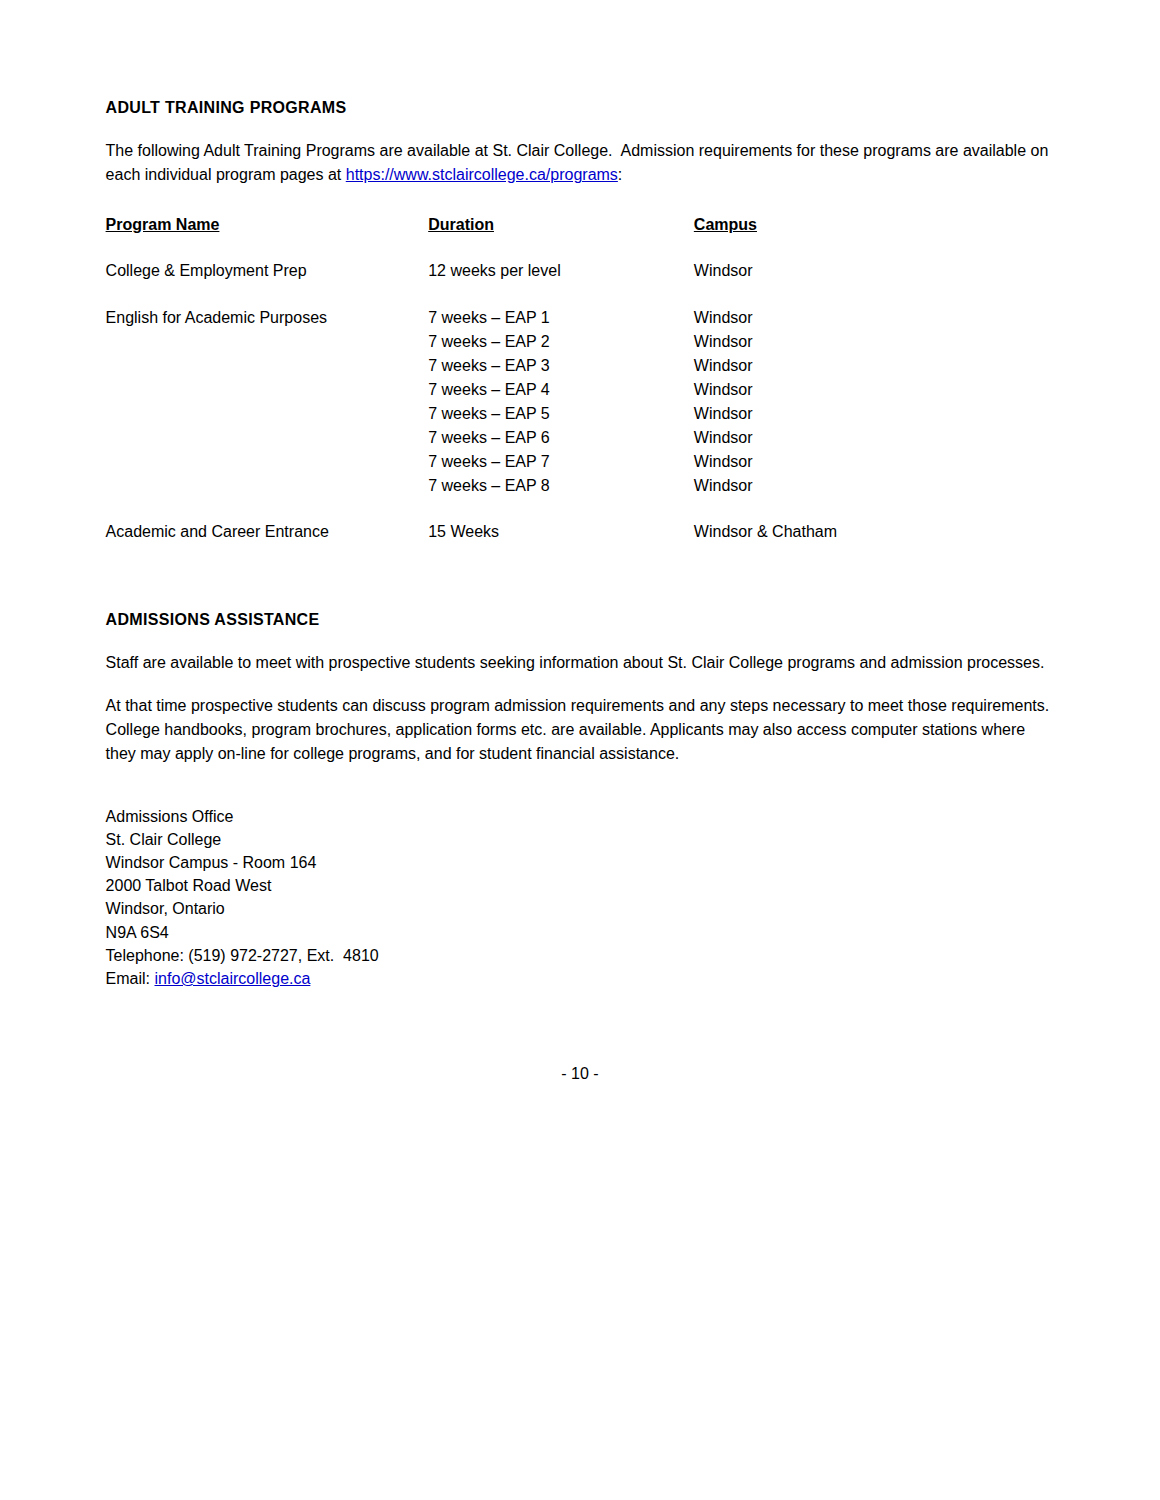ADULT TRAINING PROGRAMS
The following Adult Training Programs are available at St. Clair College. Admission requirements for these programs are available on each individual program pages at https://www.stclaircollege.ca/programs:
| Program Name | Duration | Campus |
| --- | --- | --- |
| College & Employment Prep | 12 weeks per level | Windsor |
| English for Academic Purposes | 7 weeks – EAP 1 7 weeks – EAP 2 7 weeks – EAP 3 7 weeks – EAP 4 7 weeks – EAP 5 7 weeks – EAP 6 7 weeks – EAP 7 7 weeks – EAP 8 | Windsor Windsor Windsor Windsor Windsor Windsor Windsor Windsor |
| Academic and Career Entrance | 15 Weeks | Windsor & Chatham |
ADMISSIONS ASSISTANCE
Staff are available to meet with prospective students seeking information about St. Clair College programs and admission processes.
At that time prospective students can discuss program admission requirements and any steps necessary to meet those requirements. College handbooks, program brochures, application forms etc. are available. Applicants may also access computer stations where they may apply on-line for college programs, and for student financial assistance.
Admissions Office
St. Clair College
Windsor Campus - Room 164
2000 Talbot Road West
Windsor, Ontario
N9A 6S4
Telephone: (519) 972-2727, Ext. 4810
Email: info@stclaircollege.ca
- 10 -